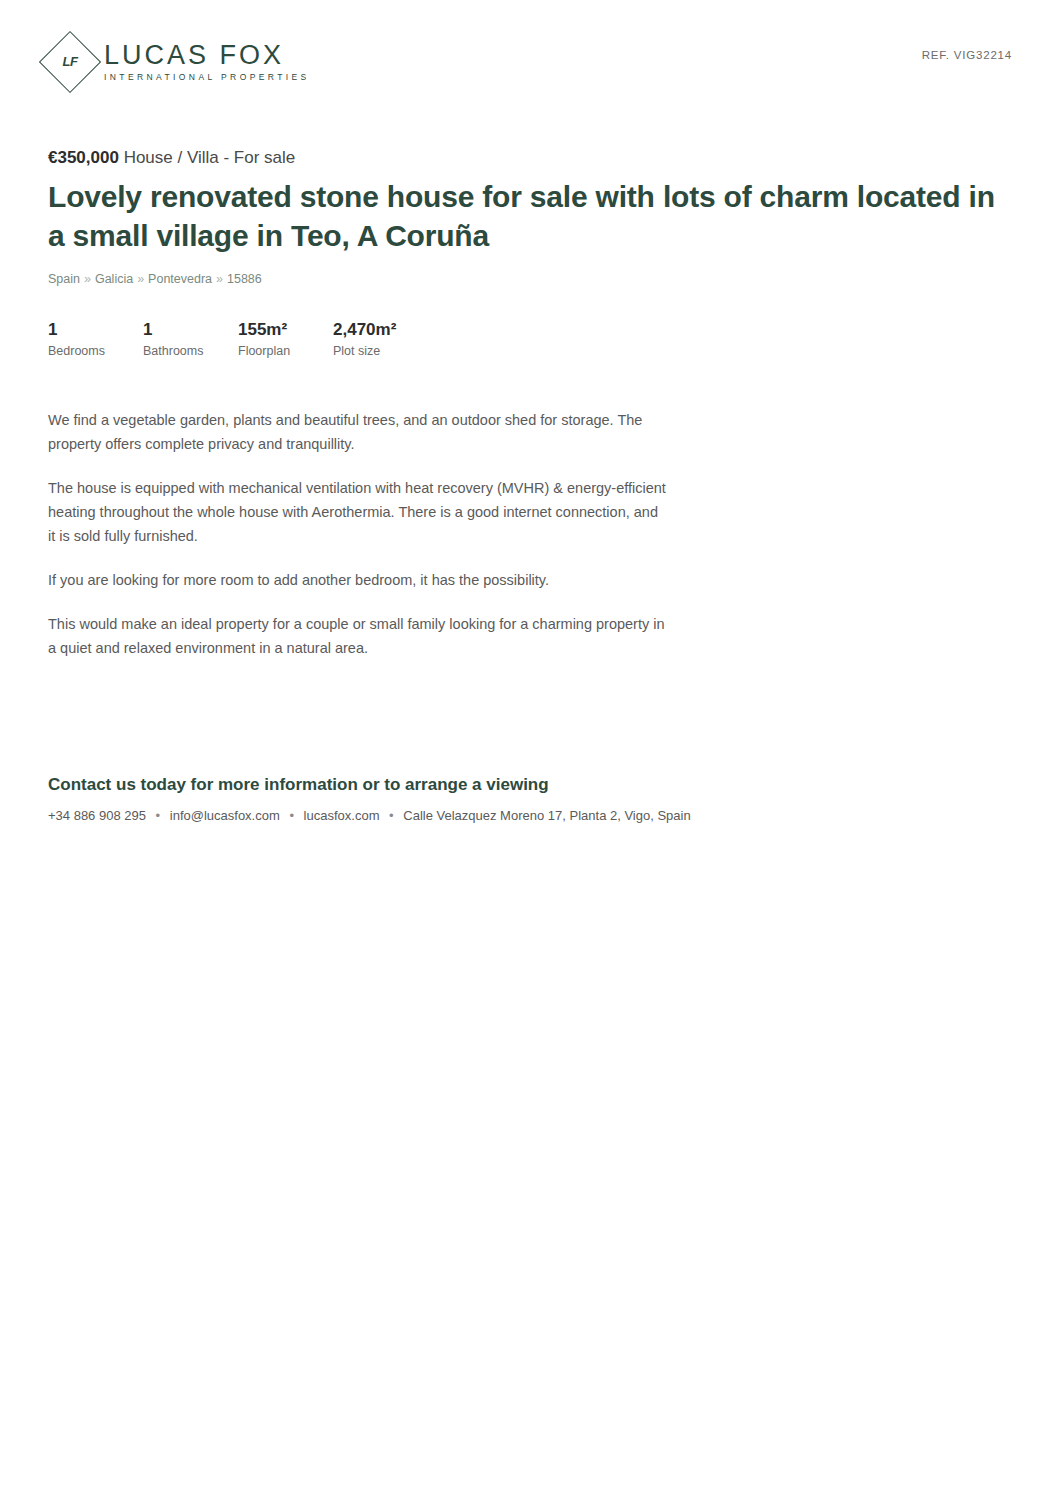LF
LUCAS FOX
INTERNATIONAL PROPERTIES
REF. VIG32214
€350,000 House / Villa - For sale
Lovely renovated stone house for sale with lots of charm located in a small village in Teo, A Coruña
Spain»Galicia»Pontevedra»15886
1
Bedrooms
1
Bathrooms
155m²
Floorplan
2,470m²
Plot size
We find a vegetable garden, plants and beautiful trees, and an outdoor shed for storage. The property offers complete privacy and tranquillity.
The house is equipped with mechanical ventilation with heat recovery (MVHR) & energy-efficient heating throughout the whole house with Aerothermia. There is a good internet connection, and it is sold fully furnished.
If you are looking for more room to add another bedroom, it has the possibility.
This would make an ideal property for a couple or small family looking for a charming property in a quiet and relaxed environment in a natural area.
Contact us today for more information or to arrange a viewing
+34 886 908 295 • info@lucasfox.com • lucasfox.com • Calle Velazquez Moreno 17, Planta 2, Vigo, Spain